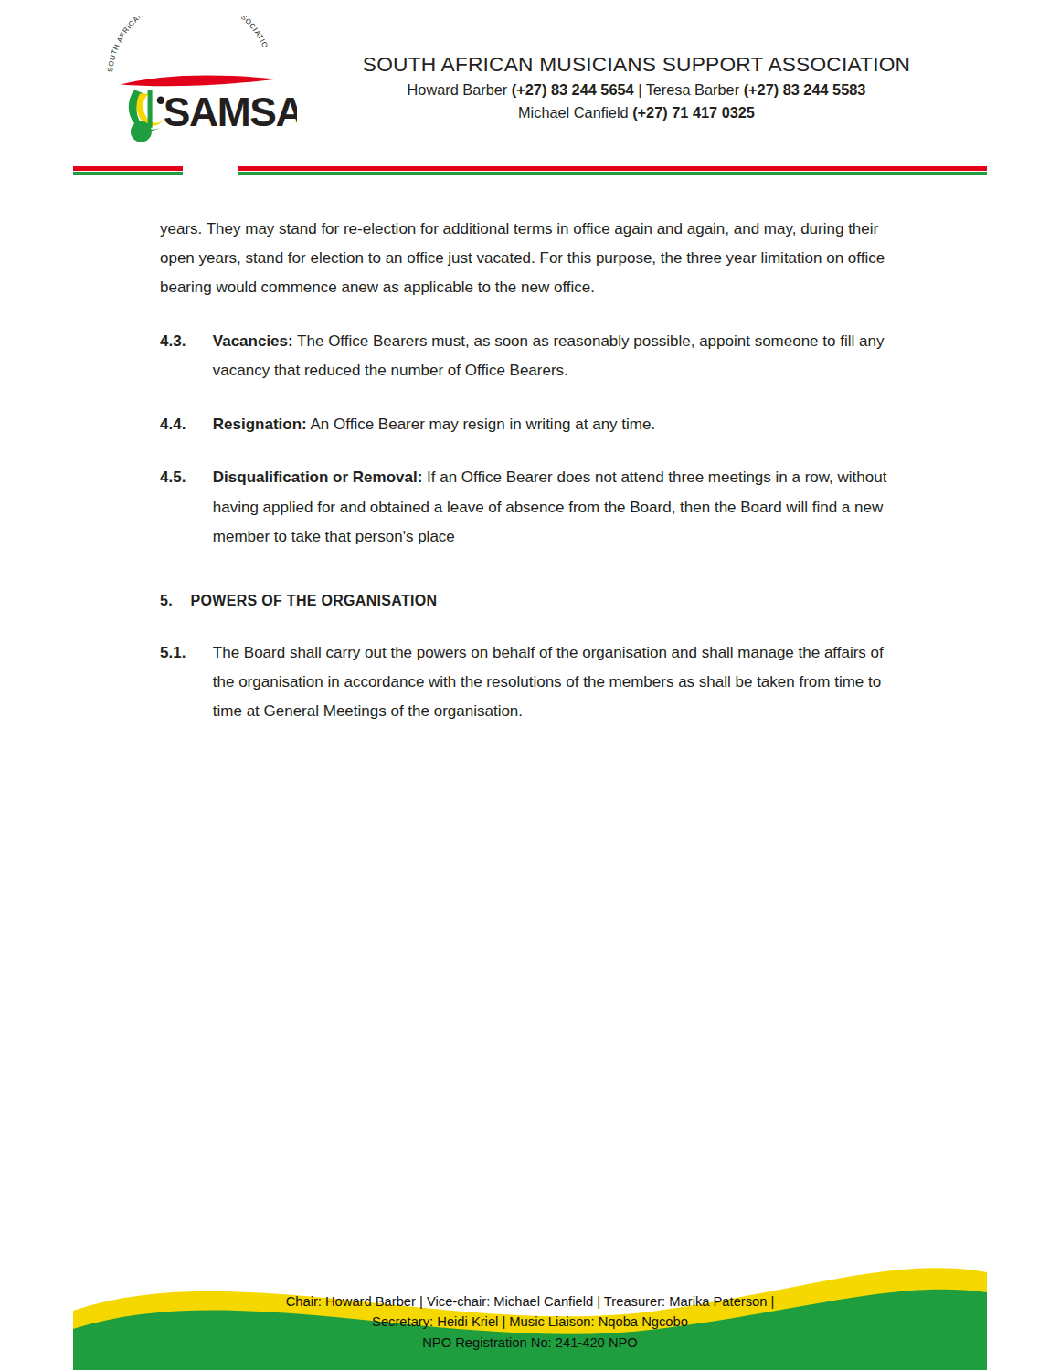South African Musicians Support Association logo SOUTH AFRICAN MUSICIANS SUPPORT ASSOCIATION SAMSA
SOUTH AFRICAN MUSICIANS SUPPORT ASSOCIATION
Howard Barber (+27) 83 244 5654 | Teresa Barber (+27) 83 244 5583
Michael Canfield (+27) 71 417 0325
years. They may stand for re-election for additional terms in office again and again, and may, during their open years, stand for election to an office just vacated. For this purpose, the three year limitation on office bearing would commence anew as applicable to the new office.
4.3. Vacancies: The Office Bearers must, as soon as reasonably possible, appoint someone to fill any vacancy that reduced the number of Office Bearers.
4.4. Resignation: An Office Bearer may resign in writing at any time.
4.5. Disqualification or Removal: If an Office Bearer does not attend three meetings in a row, without having applied for and obtained a leave of absence from the Board, then the Board will find a new member to take that person's place
5. POWERS OF THE ORGANISATION
5.1. The Board shall carry out the powers on behalf of the organisation and shall manage the affairs of the organisation in accordance with the resolutions of the members as shall be taken from time to time at General Meetings of the organisation.
Chair: Howard Barber | Vice-chair: Michael Canfield | Treasurer: Marika Paterson |
Secretary: Heidi Kriel | Music Liaison: Nqoba Ngcobo
NPO Registration No: 241-420 NPO